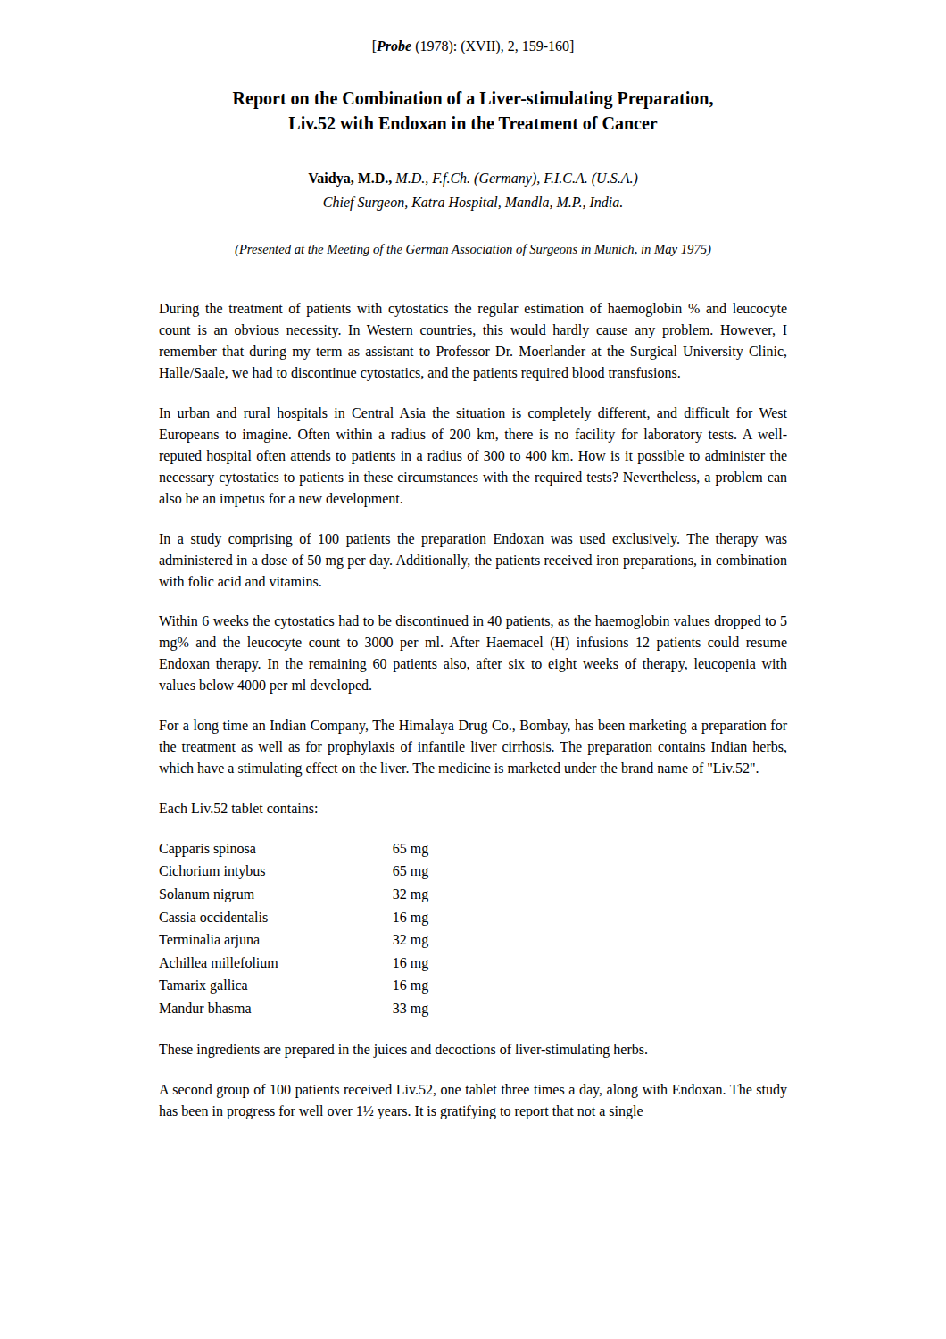[Probe (1978): (XVII), 2, 159-160]
Report on the Combination of a Liver-stimulating Preparation,
Liv.52 with Endoxan in the Treatment of Cancer
Vaidya, M.D., M.D., F.f.Ch. (Germany), F.I.C.A. (U.S.A.)
Chief Surgeon, Katra Hospital, Mandla, M.P., India.
(Presented at the Meeting of the German Association of Surgeons in Munich, in May 1975)
During the treatment of patients with cytostatics the regular estimation of haemoglobin % and leucocyte count is an obvious necessity. In Western countries, this would hardly cause any problem. However, I remember that during my term as assistant to Professor Dr. Moerlander at the Surgical University Clinic, Halle/Saale, we had to discontinue cytostatics, and the patients required blood transfusions.
In urban and rural hospitals in Central Asia the situation is completely different, and difficult for West Europeans to imagine. Often within a radius of 200 km, there is no facility for laboratory tests. A well-reputed hospital often attends to patients in a radius of 300 to 400 km. How is it possible to administer the necessary cytostatics to patients in these circumstances with the required tests? Nevertheless, a problem can also be an impetus for a new development.
In a study comprising of 100 patients the preparation Endoxan was used exclusively. The therapy was administered in a dose of 50 mg per day. Additionally, the patients received iron preparations, in combination with folic acid and vitamins.
Within 6 weeks the cytostatics had to be discontinued in 40 patients, as the haemoglobin values dropped to 5 mg% and the leucocyte count to 3000 per ml. After Haemacel (H) infusions 12 patients could resume Endoxan therapy. In the remaining 60 patients also, after six to eight weeks of therapy, leucopenia with values below 4000 per ml developed.
For a long time an Indian Company, The Himalaya Drug Co., Bombay, has been marketing a preparation for the treatment as well as for prophylaxis of infantile liver cirrhosis. The preparation contains Indian herbs, which have a stimulating effect on the liver. The medicine is marketed under the brand name of "Liv.52".
Each Liv.52 tablet contains:
| Capparis spinosa | 65 mg |
| Cichorium intybus | 65 mg |
| Solanum nigrum | 32 mg |
| Cassia occidentalis | 16 mg |
| Terminalia arjuna | 32 mg |
| Achillea millefolium | 16 mg |
| Tamarix gallica | 16 mg |
| Mandur bhasma | 33 mg |
These ingredients are prepared in the juices and decoctions of liver-stimulating herbs.
A second group of 100 patients received Liv.52, one tablet three times a day, along with Endoxan. The study has been in progress for well over 1½ years. It is gratifying to report that not a single